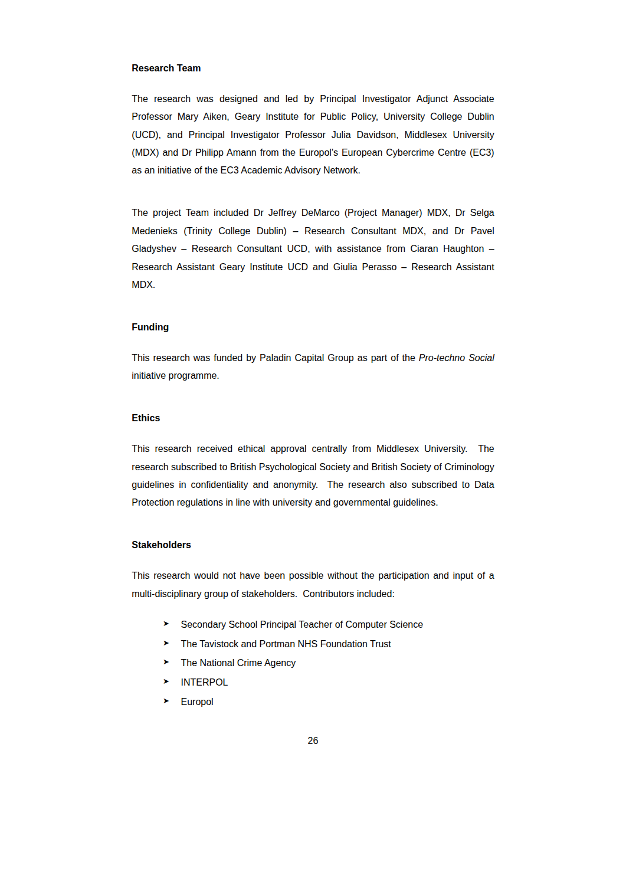Research Team
The research was designed and led by Principal Investigator Adjunct Associate Professor Mary Aiken, Geary Institute for Public Policy, University College Dublin (UCD), and Principal Investigator Professor Julia Davidson, Middlesex University (MDX) and Dr Philipp Amann from the Europol's European Cybercrime Centre (EC3) as an initiative of the EC3 Academic Advisory Network.
The project Team included Dr Jeffrey DeMarco (Project Manager) MDX, Dr Selga Medenieks (Trinity College Dublin) – Research Consultant MDX, and Dr Pavel Gladyshev – Research Consultant UCD, with assistance from Ciaran Haughton – Research Assistant Geary Institute UCD and Giulia Perasso – Research Assistant MDX.
Funding
This research was funded by Paladin Capital Group as part of the Pro-techno Social initiative programme.
Ethics
This research received ethical approval centrally from Middlesex University. The research subscribed to British Psychological Society and British Society of Criminology guidelines in confidentiality and anonymity. The research also subscribed to Data Protection regulations in line with university and governmental guidelines.
Stakeholders
This research would not have been possible without the participation and input of a multi-disciplinary group of stakeholders. Contributors included:
Secondary School Principal Teacher of Computer Science
The Tavistock and Portman NHS Foundation Trust
The National Crime Agency
INTERPOL
Europol
26